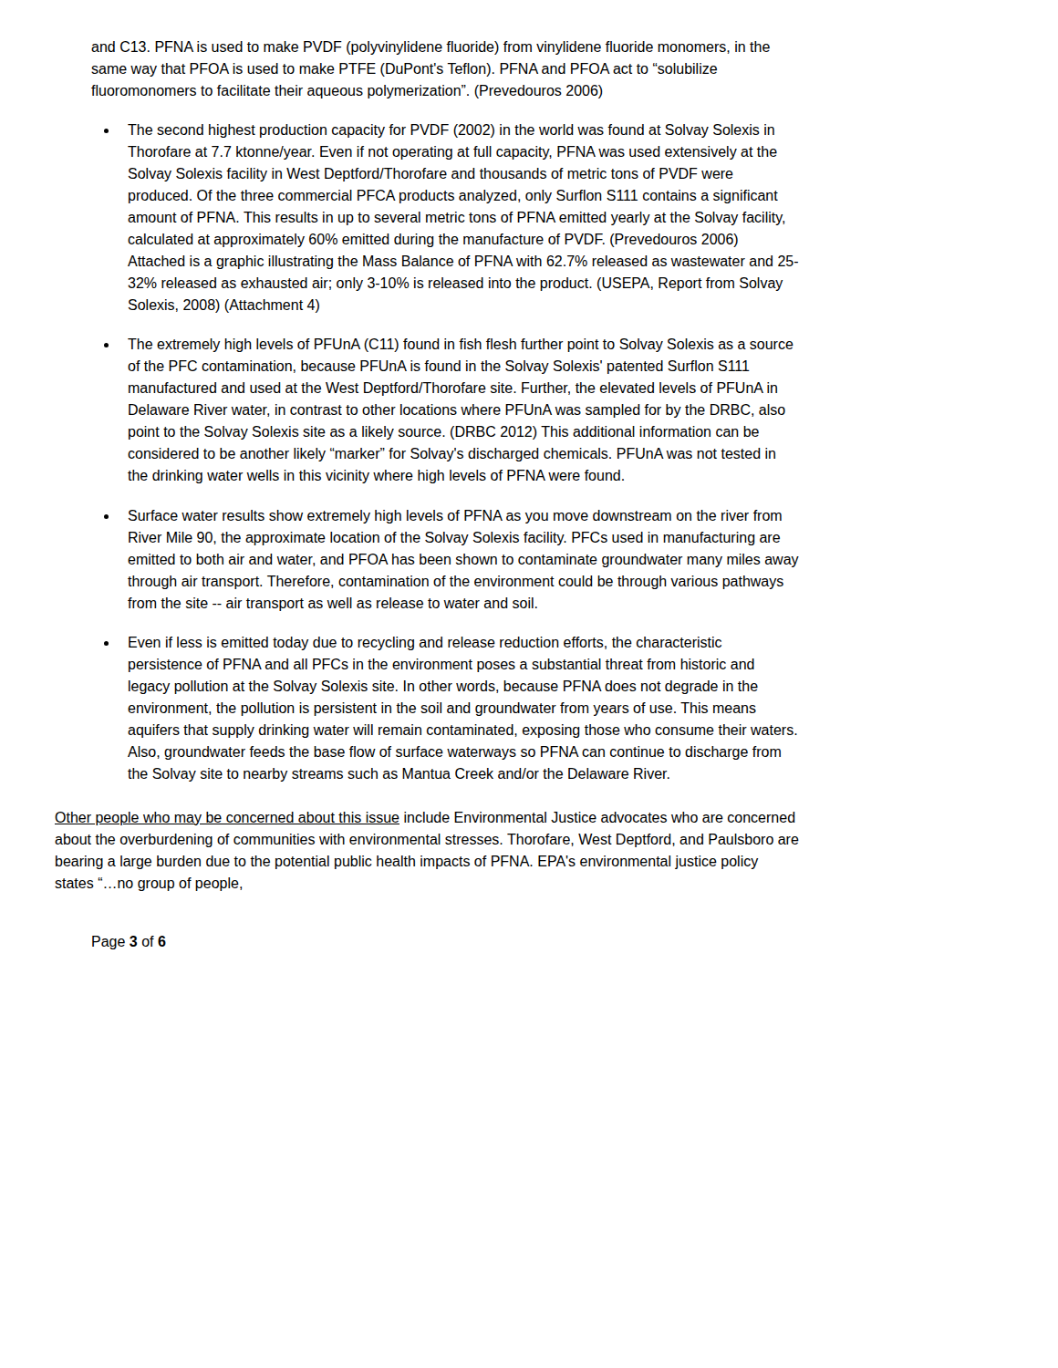and C13. PFNA is used to make PVDF (polyvinylidene fluoride) from vinylidene fluoride monomers, in the same way that PFOA is used to make PTFE (DuPont's Teflon). PFNA and PFOA act to “solubilize fluoromonomers to facilitate their aqueous polymerization”. (Prevedouros 2006)
The second highest production capacity for PVDF (2002) in the world was found at Solvay Solexis in Thorofare at 7.7 ktonne/year. Even if not operating at full capacity, PFNA was used extensively at the Solvay Solexis facility in West Deptford/Thorofare and thousands of metric tons of PVDF were produced. Of the three commercial PFCA products analyzed, only Surflon S111 contains a significant amount of PFNA. This results in up to several metric tons of PFNA emitted yearly at the Solvay facility, calculated at approximately 60% emitted during the manufacture of PVDF. (Prevedouros 2006) Attached is a graphic illustrating the Mass Balance of PFNA with 62.7% released as wastewater and 25-32% released as exhausted air; only 3-10% is released into the product. (USEPA, Report from Solvay Solexis, 2008) (Attachment 4)
The extremely high levels of PFUnA (C11) found in fish flesh further point to Solvay Solexis as a source of the PFC contamination, because PFUnA is found in the Solvay Solexis' patented Surflon S111 manufactured and used at the West Deptford/Thorofare site. Further, the elevated levels of PFUnA in Delaware River water, in contrast to other locations where PFUnA was sampled for by the DRBC, also point to the Solvay Solexis site as a likely source. (DRBC 2012) This additional information can be considered to be another likely “marker” for Solvay's discharged chemicals. PFUnA was not tested in the drinking water wells in this vicinity where high levels of PFNA were found.
Surface water results show extremely high levels of PFNA as you move downstream on the river from River Mile 90, the approximate location of the Solvay Solexis facility. PFCs used in manufacturing are emitted to both air and water, and PFOA has been shown to contaminate groundwater many miles away through air transport. Therefore, contamination of the environment could be through various pathways from the site -- air transport as well as release to water and soil.
Even if less is emitted today due to recycling and release reduction efforts, the characteristic persistence of PFNA and all PFCs in the environment poses a substantial threat from historic and legacy pollution at the Solvay Solexis site. In other words, because PFNA does not degrade in the environment, the pollution is persistent in the soil and groundwater from years of use. This means aquifers that supply drinking water will remain contaminated, exposing those who consume their waters. Also, groundwater feeds the base flow of surface waterways so PFNA can continue to discharge from the Solvay site to nearby streams such as Mantua Creek and/or the Delaware River.
Other people who may be concerned about this issue include Environmental Justice advocates who are concerned about the overburdening of communities with environmental stresses. Thorofare, West Deptford, and Paulsboro are bearing a large burden due to the potential public health impacts of PFNA. EPA's environmental justice policy states “…no group of people,
Page 3 of 6